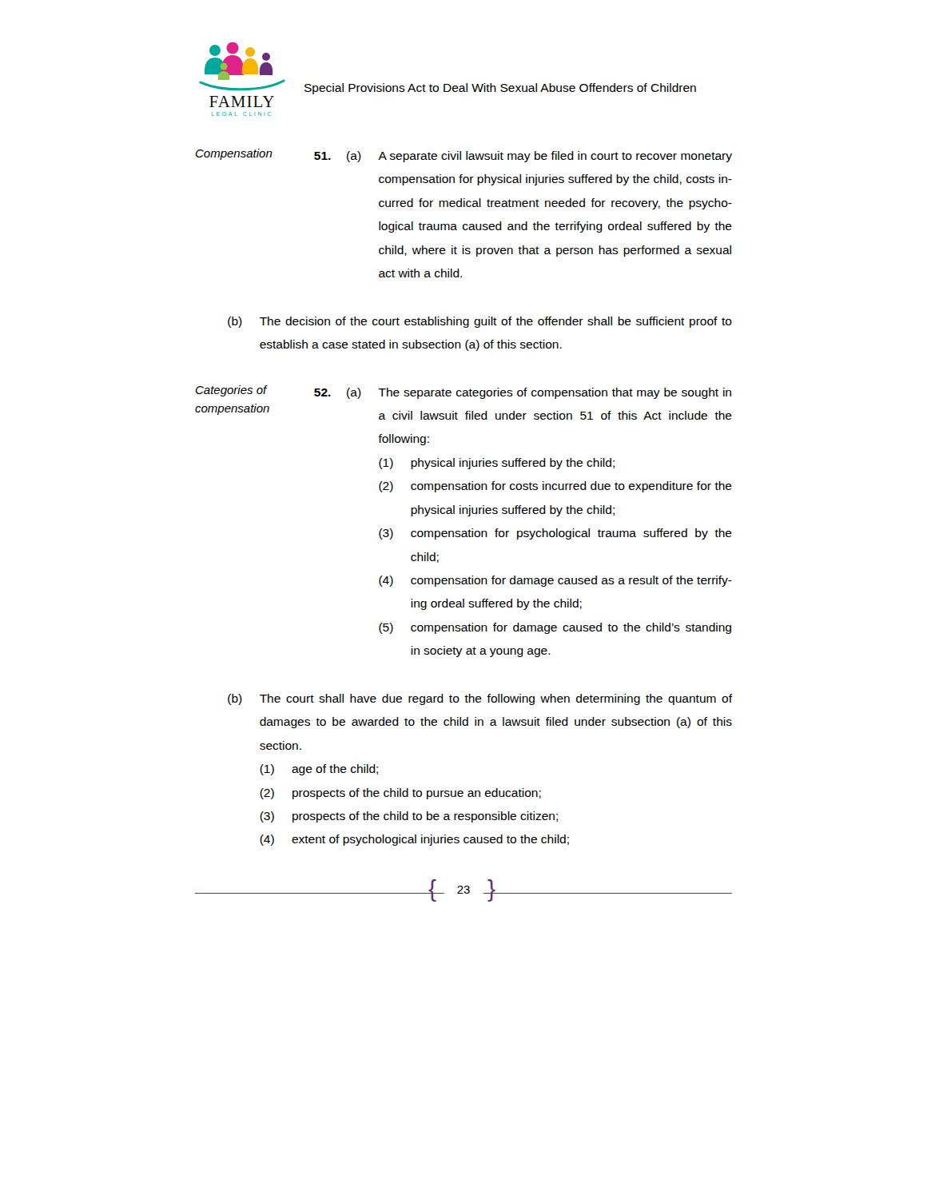FAMILY
LEGAL CLINIC
Special Provisions Act to Deal With Sexual Abuse Offenders of Children
Compensation
51.
(a)
A separate civil lawsuit may be filed in court to recover monetary compensation for physical injuries suffered by the child, costs incurred for medical treatment needed for recovery, the psychological trauma caused and the terrifying ordeal suffered by the child, where it is proven that a person has performed a sexual act with a child.
(b)
The decision of the court establishing guilt of the offender shall be sufficient proof to establish a case stated in subsection (a) of this section.
Categories of compensation
52.
(a)
The separate categories of compensation that may be sought in a civil lawsuit filed under section 51 of this Act include the following:
(1) physical injuries suffered by the child;
(2) compensation for costs incurred due to expenditure for the physical injuries suffered by the child;
(3) compensation for psychological trauma suffered by the child;
(4) compensation for damage caused as a result of the terrifying ordeal suffered by the child;
(5) compensation for damage caused to the child’s standing in society at a young age.
(b)
The court shall have due regard to the following when determining the quantum of damages to be awarded to the child in a lawsuit filed under subsection (a) of this section.
(1) age of the child;
(2) prospects of the child to pursue an education;
(3) prospects of the child to be a responsible citizen;
(4) extent of psychological injuries caused to the child;
{
23
}